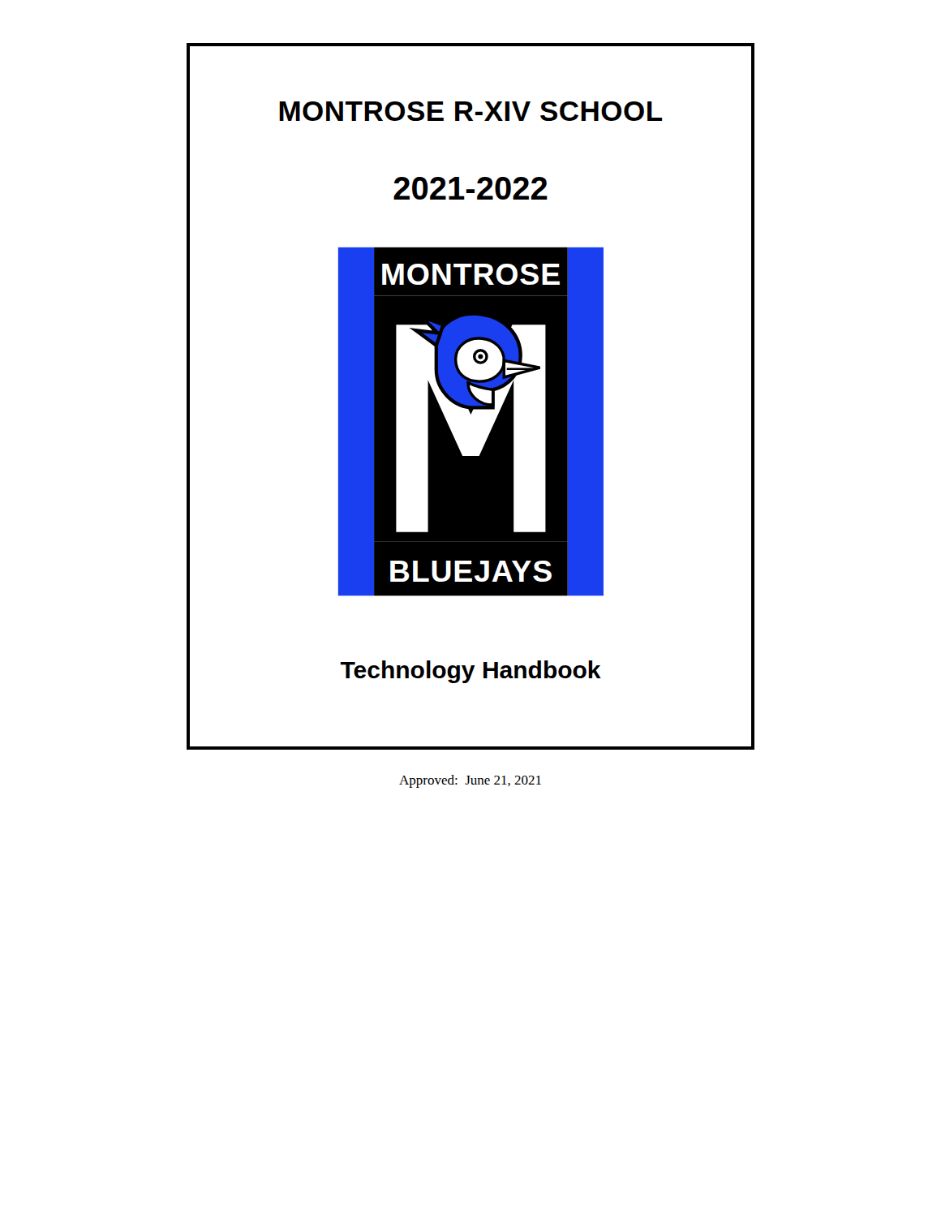MONTROSE R-XIV SCHOOL
2021-2022
MONTROSE BLUEJAYS
Technology Handbook
Approved: June 21, 2021